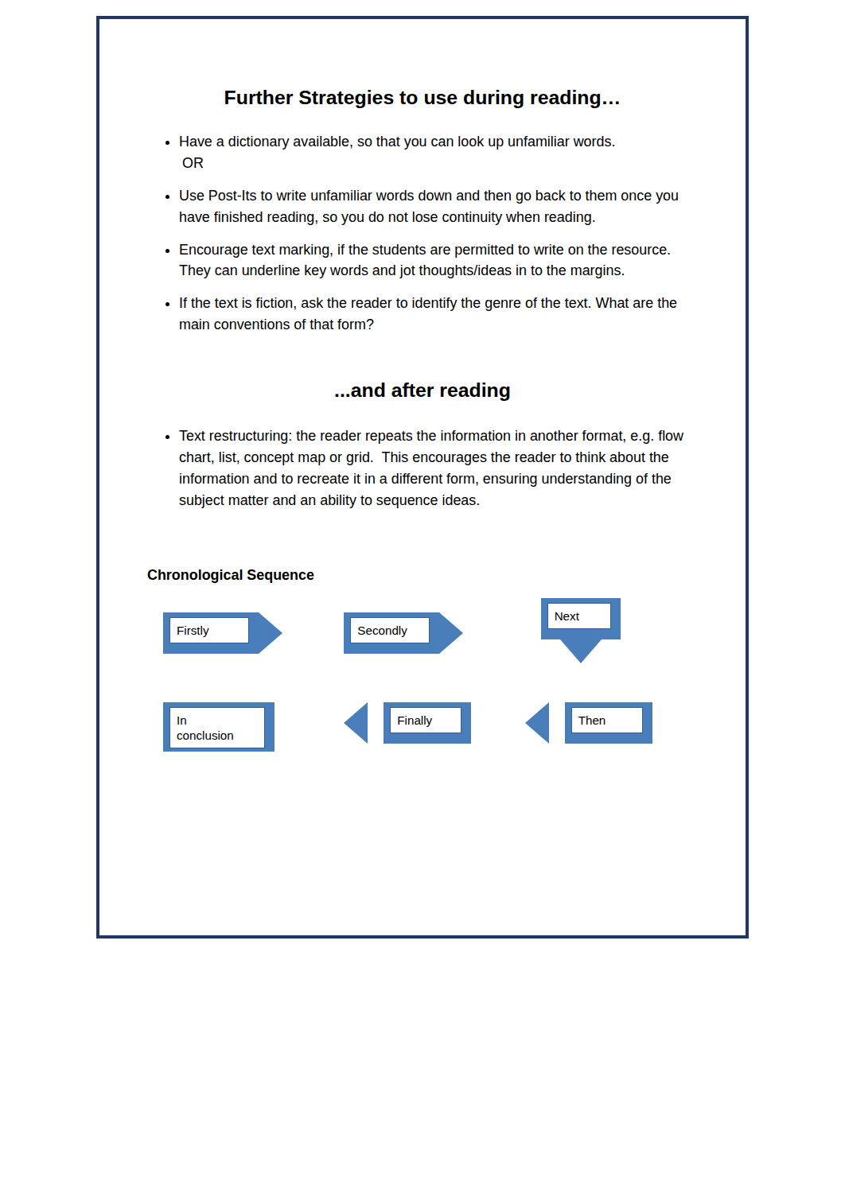Further Strategies to use during reading…
Have a dictionary available, so that you can look up unfamiliar words. OR
Use Post-Its to write unfamiliar words down and then go back to them once you have finished reading, so you do not lose continuity when reading.
Encourage text marking, if the students are permitted to write on the resource. They can underline key words and jot thoughts/ideas in to the margins.
If the text is fiction, ask the reader to identify the genre of the text. What are the main conventions of that form?
...and after reading
Text restructuring: the reader repeats the information in another format, e.g. flow chart, list, concept map or grid. This encourages the reader to think about the information and to recreate it in a different form, ensuring understanding of the subject matter and an ability to sequence ideas.
Chronological Sequence
Firstly
Secondly
Next
In
conclusion
Finally
Then